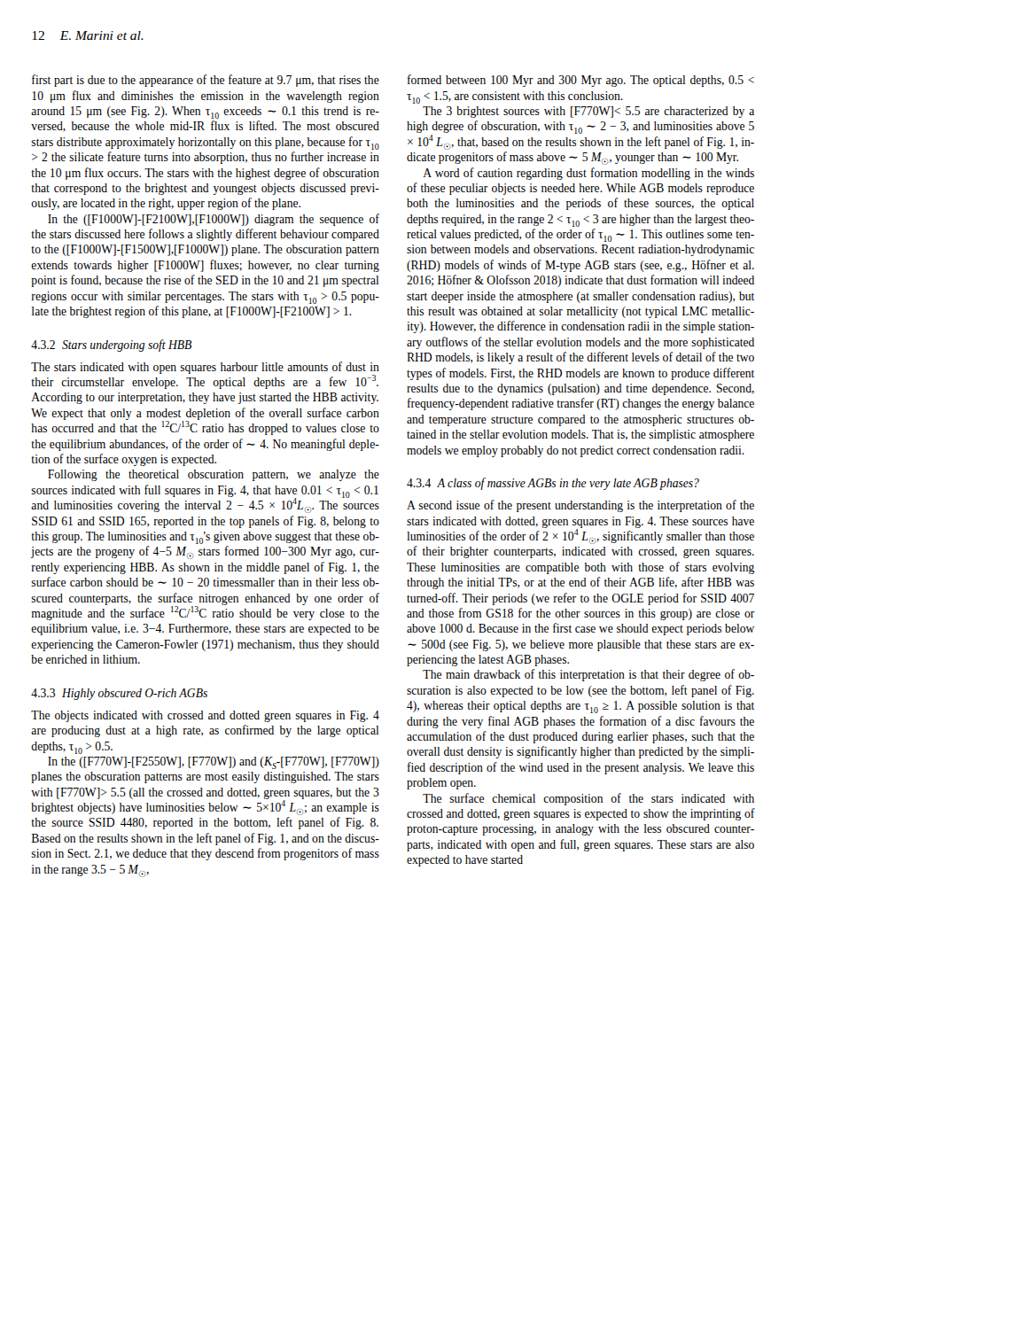12 E. Marini et al.
first part is due to the appearance of the feature at 9.7 μm, that rises the 10 μm flux and diminishes the emission in the wavelength region around 15 μm (see Fig. 2). When τ10 exceeds ∼ 0.1 this trend is reversed, because the whole mid-IR flux is lifted. The most obscured stars distribute approximately horizontally on this plane, because for τ10 > 2 the silicate feature turns into absorption, thus no further increase in the 10 μm flux occurs. The stars with the highest degree of obscuration that correspond to the brightest and youngest objects discussed previously, are located in the right, upper region of the plane.
In the ([F1000W]-[F2100W],[F1000W]) diagram the sequence of the stars discussed here follows a slightly different behaviour compared to the ([F1000W]-[F1500W],[F1000W]) plane. The obscuration pattern extends towards higher [F1000W] fluxes; however, no clear turning point is found, because the rise of the SED in the 10 and 21 μm spectral regions occur with similar percentages. The stars with τ10 > 0.5 populate the brightest region of this plane, at [F1000W]-[F2100W] > 1.
4.3.2 Stars undergoing soft HBB
The stars indicated with open squares harbour little amounts of dust in their circumstellar envelope. The optical depths are a few 10−3. According to our interpretation, they have just started the HBB activity. We expect that only a modest depletion of the overall surface carbon has occurred and that the 12C/13C ratio has dropped to values close to the equilibrium abundances, of the order of ∼ 4. No meaningful depletion of the surface oxygen is expected.
Following the theoretical obscuration pattern, we analyze the sources indicated with full squares in Fig. 4, that have 0.01 < τ10 < 0.1 and luminosities covering the interval 2 − 4.5 × 104L☉. The sources SSID 61 and SSID 165, reported in the top panels of Fig. 8, belong to this group. The luminosities and τ10's given above suggest that these objects are the progeny of 4−5 M☉ stars formed 100−300 Myr ago, currently experiencing HBB. As shown in the middle panel of Fig. 1, the surface carbon should be ∼ 10 − 20 timessmaller than in their less obscured counterparts, the surface nitrogen enhanced by one order of magnitude and the surface 12C/13C ratio should be very close to the equilibrium value, i.e. 3−4. Furthermore, these stars are expected to be experiencing the Cameron-Fowler (1971) mechanism, thus they should be enriched in lithium.
4.3.3 Highly obscured O-rich AGBs
The objects indicated with crossed and dotted green squares in Fig. 4 are producing dust at a high rate, as confirmed by the large optical depths, τ10 > 0.5.
In the ([F770W]-[F2550W], [F770W]) and (KS-[F770W], [F770W]) planes the obscuration patterns are most easily distinguished. The stars with [F770W]> 5.5 (all the crossed and dotted, green squares, but the 3 brightest objects) have luminosities below ∼ 5×104 L☉; an example is the source SSID 4480, reported in the bottom, left panel of Fig. 8. Based on the results shown in the left panel of Fig. 1, and on the discussion in Sect. 2.1, we deduce that they descend from progenitors of mass in the range 3.5 − 5 M☉,
formed between 100 Myr and 300 Myr ago. The optical depths, 0.5 < τ10 < 1.5, are consistent with this conclusion.
The 3 brightest sources with [F770W]< 5.5 are characterized by a high degree of obscuration, with τ10 ∼ 2 − 3, and luminosities above 5 × 104 L☉, that, based on the results shown in the left panel of Fig. 1, indicate progenitors of mass above ∼ 5 M☉, younger than ∼ 100 Myr.
A word of caution regarding dust formation modelling in the winds of these peculiar objects is needed here. While AGB models reproduce both the luminosities and the periods of these sources, the optical depths required, in the range 2 < τ10 < 3 are higher than the largest theoretical values predicted, of the order of τ10 ∼ 1. This outlines some tension between models and observations. Recent radiation-hydrodynamic (RHD) models of winds of M-type AGB stars (see, e.g., Höfner et al. 2016; Höfner & Olofsson 2018) indicate that dust formation will indeed start deeper inside the atmosphere (at smaller condensation radius), but this result was obtained at solar metallicity (not typical LMC metallicity). However, the difference in condensation radii in the simple stationary outflows of the stellar evolution models and the more sophisticated RHD models, is likely a result of the different levels of detail of the two types of models. First, the RHD models are known to produce different results due to the dynamics (pulsation) and time dependence. Second, frequency-dependent radiative transfer (RT) changes the energy balance and temperature structure compared to the atmospheric structures obtained in the stellar evolution models. That is, the simplistic atmosphere models we employ probably do not predict correct condensation radii.
4.3.4 A class of massive AGBs in the very late AGB phases?
A second issue of the present understanding is the interpretation of the stars indicated with dotted, green squares in Fig. 4. These sources have luminosities of the order of 2 × 104 L☉, significantly smaller than those of their brighter counterparts, indicated with crossed, green squares. These luminosities are compatible both with those of stars evolving through the initial TPs, or at the end of their AGB life, after HBB was turned-off. Their periods (we refer to the OGLE period for SSID 4007 and those from GS18 for the other sources in this group) are close or above 1000 d. Because in the first case we should expect periods below ∼ 500d (see Fig. 5), we believe more plausible that these stars are experiencing the latest AGB phases.
The main drawback of this interpretation is that their degree of obscuration is also expected to be low (see the bottom, left panel of Fig. 4), whereas their optical depths are τ10 ≥ 1. A possible solution is that during the very final AGB phases the formation of a disc favours the accumulation of the dust produced during earlier phases, such that the overall dust density is significantly higher than predicted by the simplified description of the wind used in the present analysis. We leave this problem open.
The surface chemical composition of the stars indicated with crossed and dotted, green squares is expected to show the imprinting of proton-capture processing, in analogy with the less obscured counterparts, indicated with open and full, green squares. These stars are also expected to have started